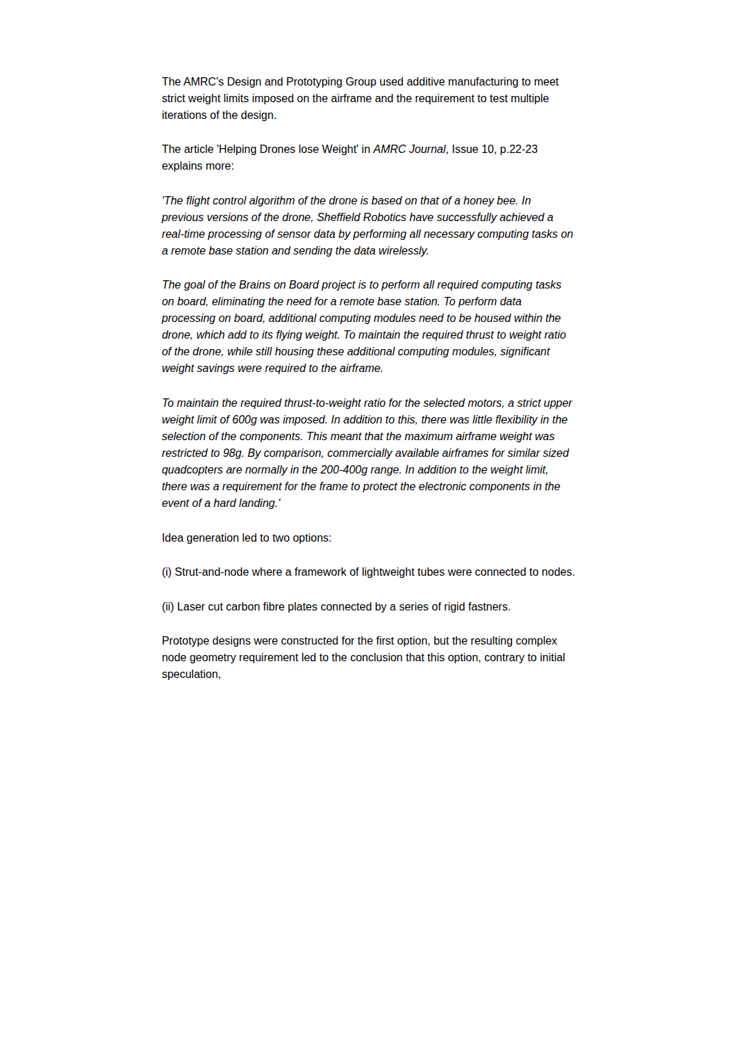The AMRC's Design and Prototyping Group used additive manufacturing to meet strict weight limits imposed on the airframe and the requirement to test multiple iterations of the design.
The article 'Helping Drones lose Weight' in AMRC Journal, Issue 10, p.22-23 explains more:
'The flight control algorithm of the drone is based on that of a honey bee. In previous versions of the drone, Sheffield Robotics have successfully achieved a real-time processing of sensor data by performing all necessary computing tasks on a remote base station and sending the data wirelessly.
The goal of the Brains on Board project is to perform all required computing tasks on board, eliminating the need for a remote base station. To perform data processing on board, additional computing modules need to be housed within the drone, which add to its flying weight. To maintain the required thrust to weight ratio of the drone, while still housing these additional computing modules, significant weight savings were required to the airframe.
To maintain the required thrust-to-weight ratio for the selected motors, a strict upper weight limit of 600g was imposed. In addition to this, there was little flexibility in the selection of the components. This meant that the maximum airframe weight was restricted to 98g. By comparison, commercially available airframes for similar sized quadcopters are normally in the 200-400g range. In addition to the weight limit, there was a requirement for the frame to protect the electronic components in the event of a hard landing.'
Idea generation led to two options:
(i) Strut-and-node where a framework of lightweight tubes were connected to nodes.
(ii) Laser cut carbon fibre plates connected by a series of rigid fastners.
Prototype designs were constructed for the first option, but the resulting complex node geometry requirement led to the conclusion that this option, contrary to initial speculation,